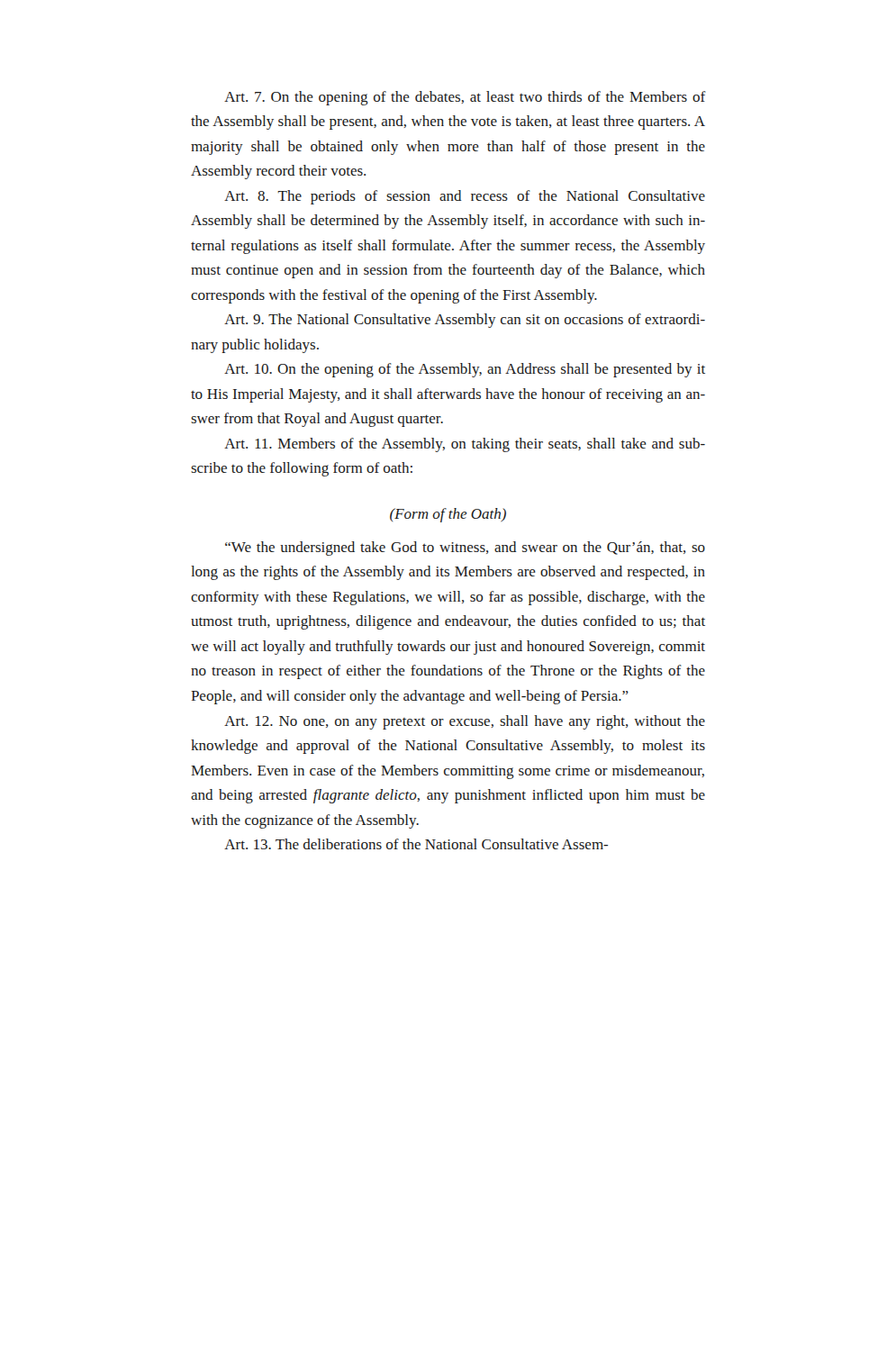Art. 7. On the opening of the debates, at least two thirds of the Members of the Assembly shall be present, and, when the vote is taken, at least three quarters. A majority shall be obtained only when more than half of those present in the Assembly record their votes.
Art. 8. The periods of session and recess of the National Consultative Assembly shall be determined by the Assembly itself, in accordance with such internal regulations as itself shall formulate. After the summer recess, the Assembly must continue open and in session from the fourteenth day of the Balance, which corresponds with the festival of the opening of the First Assembly.
Art. 9. The National Consultative Assembly can sit on occasions of extraordinary public holidays.
Art. 10. On the opening of the Assembly, an Address shall be presented by it to His Imperial Majesty, and it shall afterwards have the honour of receiving an answer from that Royal and August quarter.
Art. 11. Members of the Assembly, on taking their seats, shall take and subscribe to the following form of oath:
(Form of the Oath)
“We the undersigned take God to witness, and swear on the Qur’án, that, so long as the rights of the Assembly and its Members are observed and respected, in conformity with these Regulations, we will, so far as possible, discharge, with the utmost truth, uprightness, diligence and endeavour, the duties confided to us; that we will act loyally and truthfully towards our just and honoured Sovereign, commit no treason in respect of either the foundations of the Throne or the Rights of the People, and will consider only the advantage and well-being of Persia.”
Art. 12. No one, on any pretext or excuse, shall have any right, without the knowledge and approval of the National Consultative Assembly, to molest its Members. Even in case of the Members committing some crime or misdemeanour, and being arrested flagrante delicto, any punishment inflicted upon him must be with the cognizance of the Assembly.
Art. 13. The deliberations of the National Consultative Assem-